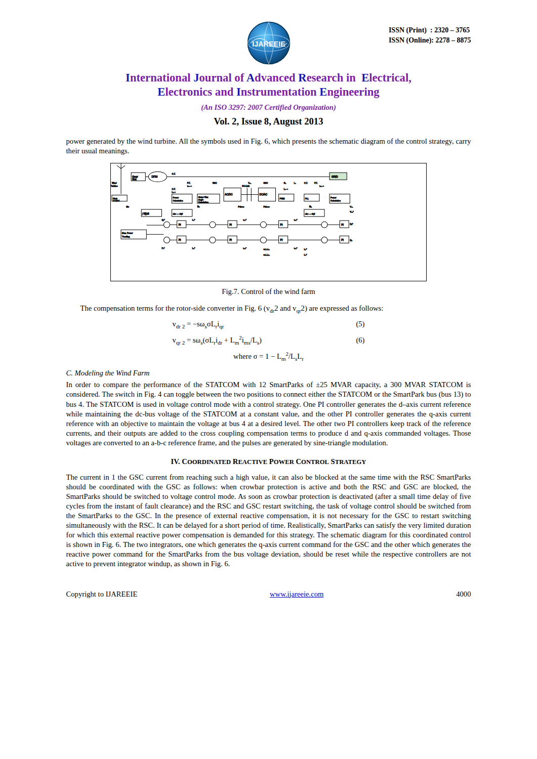ISSN (Print) : 2320 – 3765
ISSN (Online): 2278 – 8875
International Journal of Advanced Research in Electrical,
Electronics and Instrumentation Engineering
(An ISO 3297: 2007 Certified Organization)
Vol. 2, Issue 8, August 2013
power generated by the wind turbine. All the symbols used in Fig. 6, which presents the schematic diagram of the control strategy, carry their usual meanings.
Fig.7. Control of the wind farm
The compensation terms for the rotor-side converter in Fig. 6 (vdr2 and vqr2) are expressed as follows:
vdr 2 = −sωsσLriqr
(5)
vqr 2 = sωs(σLridr + Lm2ims/Ls)
(6)
where σ = 1 − Lm2/LsLr
C. Modeling the Wind Farm
In order to compare the performance of the STATCOM with 12 SmartParks of ±25 MVAR capacity, a 300 MVAR STATCOM is considered. The switch in Fig. 4 can toggle between the two positions to connect either the STATCOM or the SmartPark bus (bus 13) to bus 4. The STATCOM is used in voltage control mode with a control strategy. One PI controller generates the d–axis current reference while maintaining the dc-bus voltage of the STATCOM at a constant value, and the other PI controller generates the q-axis current reference with an objective to maintain the voltage at bus 4 at a desired level. The other two PI controllers keep track of the reference currents, and their outputs are added to the cross coupling compensation terms to produce d and q-axis commanded voltages. Those voltages are converted to an a-b-c reference frame, and the pulses are generated by sine-triangle modulation.
IV. COORDINATED REACTIVE POWER CONTROL STRATEGY
The current in 1 the GSC current from reaching such a high value, it can also be blocked at the same time with the RSC SmartParks should be coordinated with the GSC as follows: when crowbar protection is active and both the RSC and GSC are blocked, the SmartParks should be switched to voltage control mode. As soon as crowbar protection is deactivated (after a small time delay of five cycles from the instant of fault clearance) and the RSC and GSC restart switching, the task of voltage control should be switched from the SmartParks to the GSC. In the presence of external reactive compensation, it is not necessary for the GSC to restart switching simultaneously with the RSC. It can be delayed for a short period of time. Realistically, SmartParks can satisfy the very limited duration for which this external reactive power compensation is demanded for this strategy. The schematic diagram for this coordinated control is shown in Fig. 6. The two integrators, one which generates the q-axis current command for the GSC and the other which generates the reactive power command for the SmartParks from the bus voltage deviation, should be reset while the respective controllers are not active to prevent integrator windup, as shown in Fig. 6.
Copyright to IJAREEIE
www.ijareeie.com
4000